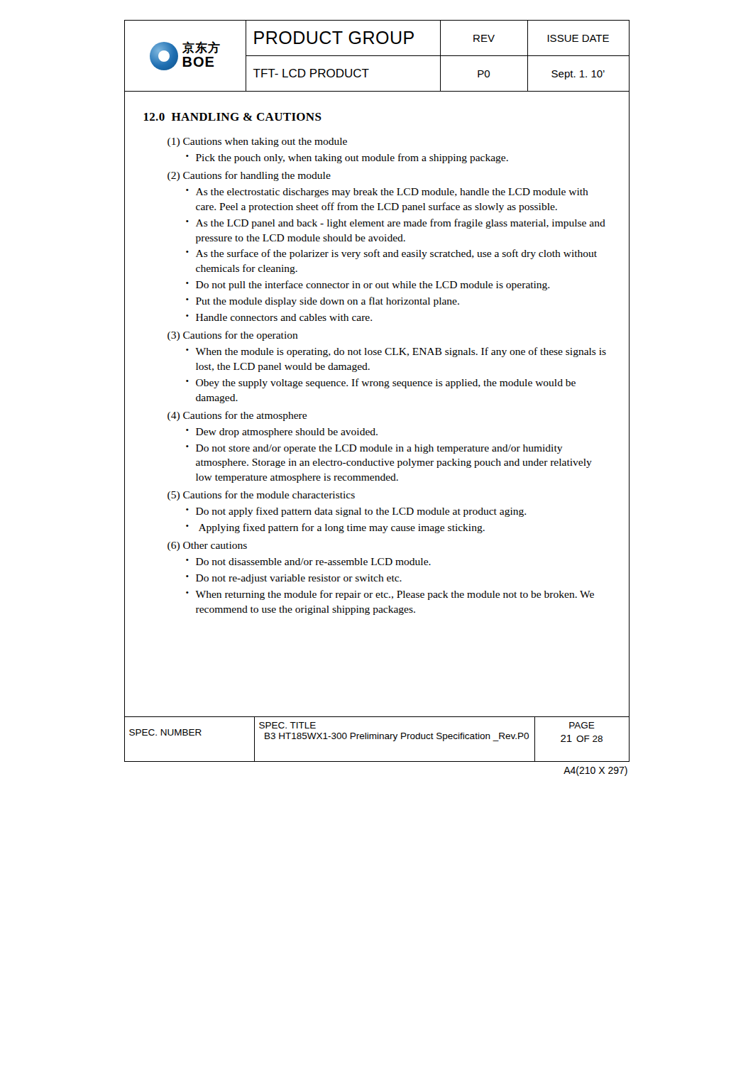| 京东方 BOE | PRODUCT GROUP | REV | ISSUE DATE |
| TFT- LCD PRODUCT | P0 | Sept. 1. 10’ |
12.0 HANDLING & CAUTIONS
(1) Cautions when taking out the module
Pick the pouch only, when taking out module from a shipping package.
(2) Cautions for handling the module
As the electrostatic discharges may break the LCD module, handle the LCD module with care. Peel a protection sheet off from the LCD panel surface as slowly as possible.
As the LCD panel and back - light element are made from fragile glass material, impulse and pressure to the LCD module should be avoided.
As the surface of the polarizer is very soft and easily scratched, use a soft dry cloth without chemicals for cleaning.
Do not pull the interface connector in or out while the LCD module is operating.
Put the module display side down on a flat horizontal plane.
Handle connectors and cables with care.
(3) Cautions for the operation
When the module is operating, do not lose CLK, ENAB signals. If any one of these signals is lost, the LCD panel would be damaged.
Obey the supply voltage sequence. If wrong sequence is applied, the module would be damaged.
(4) Cautions for the atmosphere
Dew drop atmosphere should be avoided.
Do not store and/or operate the LCD module in a high temperature and/or humidity atmosphere. Storage in an electro-conductive polymer packing pouch and under relatively low temperature atmosphere is recommended.
(5) Cautions for the module characteristics
Do not apply fixed pattern data signal to the LCD module at product aging.
Applying fixed pattern for a long time may cause image sticking.
(6) Other cautions
Do not disassemble and/or re-assemble LCD module.
Do not re-adjust variable resistor or switch etc.
When returning the module for repair or etc., Please pack the module not to be broken. We recommend to use the original shipping packages.
| SPEC. NUMBER | SPEC. TITLE B3 HT185WX1-300 Preliminary Product Specification _Rev.P0 | PAGE 21 OF 28 |
A4(210 X 297)